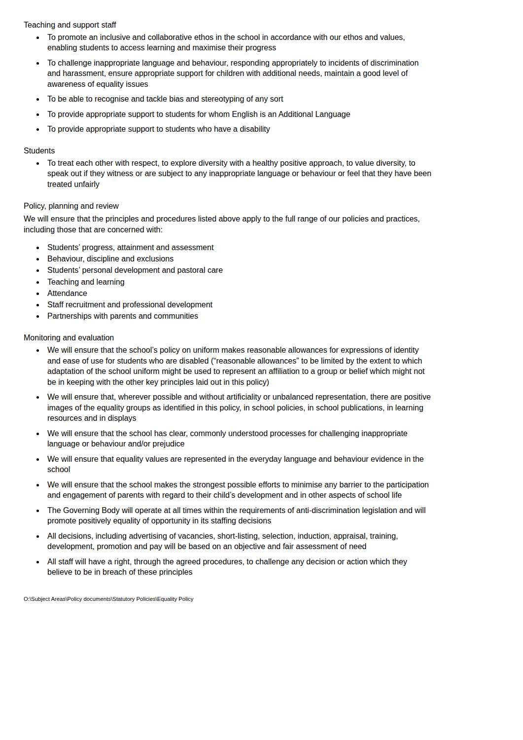Teaching and support staff
To promote an inclusive and collaborative ethos in the school in accordance with our ethos and values, enabling students to access learning and maximise their progress
To challenge inappropriate language and behaviour, responding appropriately to incidents of discrimination and harassment, ensure appropriate support for children with additional needs, maintain a good level of awareness of equality issues
To be able to recognise and tackle bias and stereotyping of any sort
To provide appropriate support to students for whom English is an Additional Language
To provide appropriate support to students who have a disability
Students
To treat each other with respect, to explore diversity with a healthy positive approach, to value diversity, to speak out if they witness or are subject to any inappropriate language or behaviour or feel that they have been treated unfairly
Policy, planning and review
We will ensure that the principles and procedures listed above apply to the full range of our policies and practices, including those that are concerned with:
Students’ progress, attainment and assessment
Behaviour, discipline and exclusions
Students’ personal development and pastoral care
Teaching and learning
Attendance
Staff recruitment and professional development
Partnerships with parents and communities
Monitoring and evaluation
We will ensure that the school’s policy on uniform makes reasonable allowances for expressions of identity and ease of use for students who are disabled (“reasonable allowances” to be limited by the extent to which adaptation of the school uniform might be used to represent an affiliation to a group or belief which might not be in keeping with the other key principles laid out in this policy)
We will ensure that, wherever possible and without artificiality or unbalanced representation, there are positive images of the equality groups as identified in this policy, in school policies, in school publications, in learning resources and in displays
We will ensure that the school has clear, commonly understood processes for challenging inappropriate language or behaviour and/or prejudice
We will ensure that equality values are represented in the everyday language and behaviour evidence in the school
We will ensure that the school makes the strongest possible efforts to minimise any barrier to the participation and engagement of parents with regard to their child’s development and in other aspects of school life
The Governing Body will operate at all times within the requirements of anti-discrimination legislation and will promote positively equality of opportunity in its staffing decisions
All decisions, including advertising of vacancies, short-listing, selection, induction, appraisal, training, development, promotion and pay will be based on an objective and fair assessment of need
All staff will have a right, through the agreed procedures, to challenge any decision or action which they believe to be in breach of these principles
O:\Subject Areas\Policy documents\Statutory Policies\Equality Policy